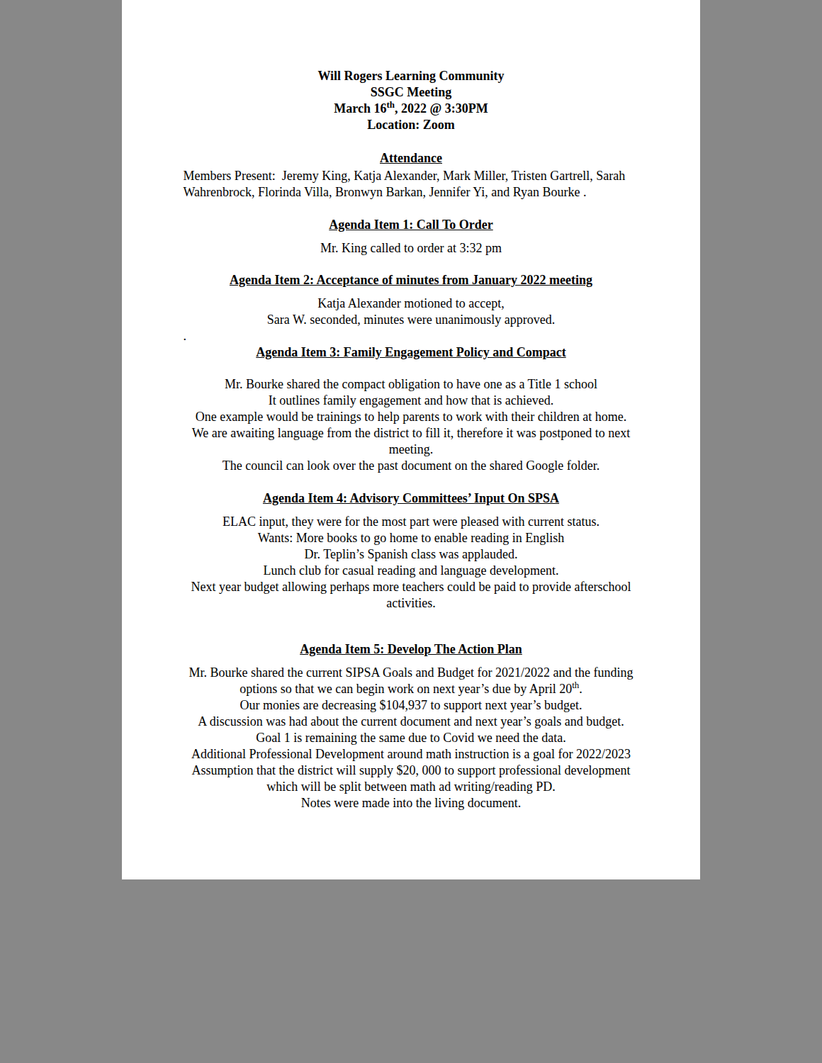Will Rogers Learning Community
SSGC Meeting
March 16th, 2022 @ 3:30PM
Location: Zoom
Attendance
Members Present: Jeremy King, Katja Alexander, Mark Miller, Tristen Gartrell, Sarah Wahrenbrock, Florinda Villa, Bronwyn Barkan, Jennifer Yi, and Ryan Bourke .
Agenda Item 1: Call To Order
Mr. King called to order at 3:32 pm
Agenda Item 2: Acceptance of minutes from January 2022 meeting
Katja Alexander motioned to accept,
Sara W. seconded, minutes were unanimously approved.
.
Agenda Item 3: Family Engagement Policy and Compact
Mr. Bourke shared the compact obligation to have one as a Title 1 school
It outlines family engagement and how that is achieved.
One example would be trainings to help parents to work with their children at home.
We are awaiting language from the district to fill it, therefore it was postponed to next meeting.
The council can look over the past document on the shared Google folder.
Agenda Item 4: Advisory Committees’ Input On SPSA
ELAC input, they were for the most part were pleased with current status.
Wants: More books to go home to enable reading in English
Dr. Teplin’s Spanish class was applauded.
Lunch club for casual reading and language development.
Next year budget allowing perhaps more teachers could be paid to provide afterschool activities.
Agenda Item 5: Develop The Action Plan
Mr. Bourke shared the current SIPSA Goals and Budget for 2021/2022 and the funding options so that we can begin work on next year’s due by April 20th.
Our monies are decreasing $104,937 to support next year’s budget.
A discussion was had about the current document and next year’s goals and budget.
Goal 1 is remaining the same due to Covid we need the data.
Additional Professional Development around math instruction is a goal for 2022/2023
Assumption that the district will supply $20, 000 to support professional development which will be split between math ad writing/reading PD.
Notes were made into the living document.